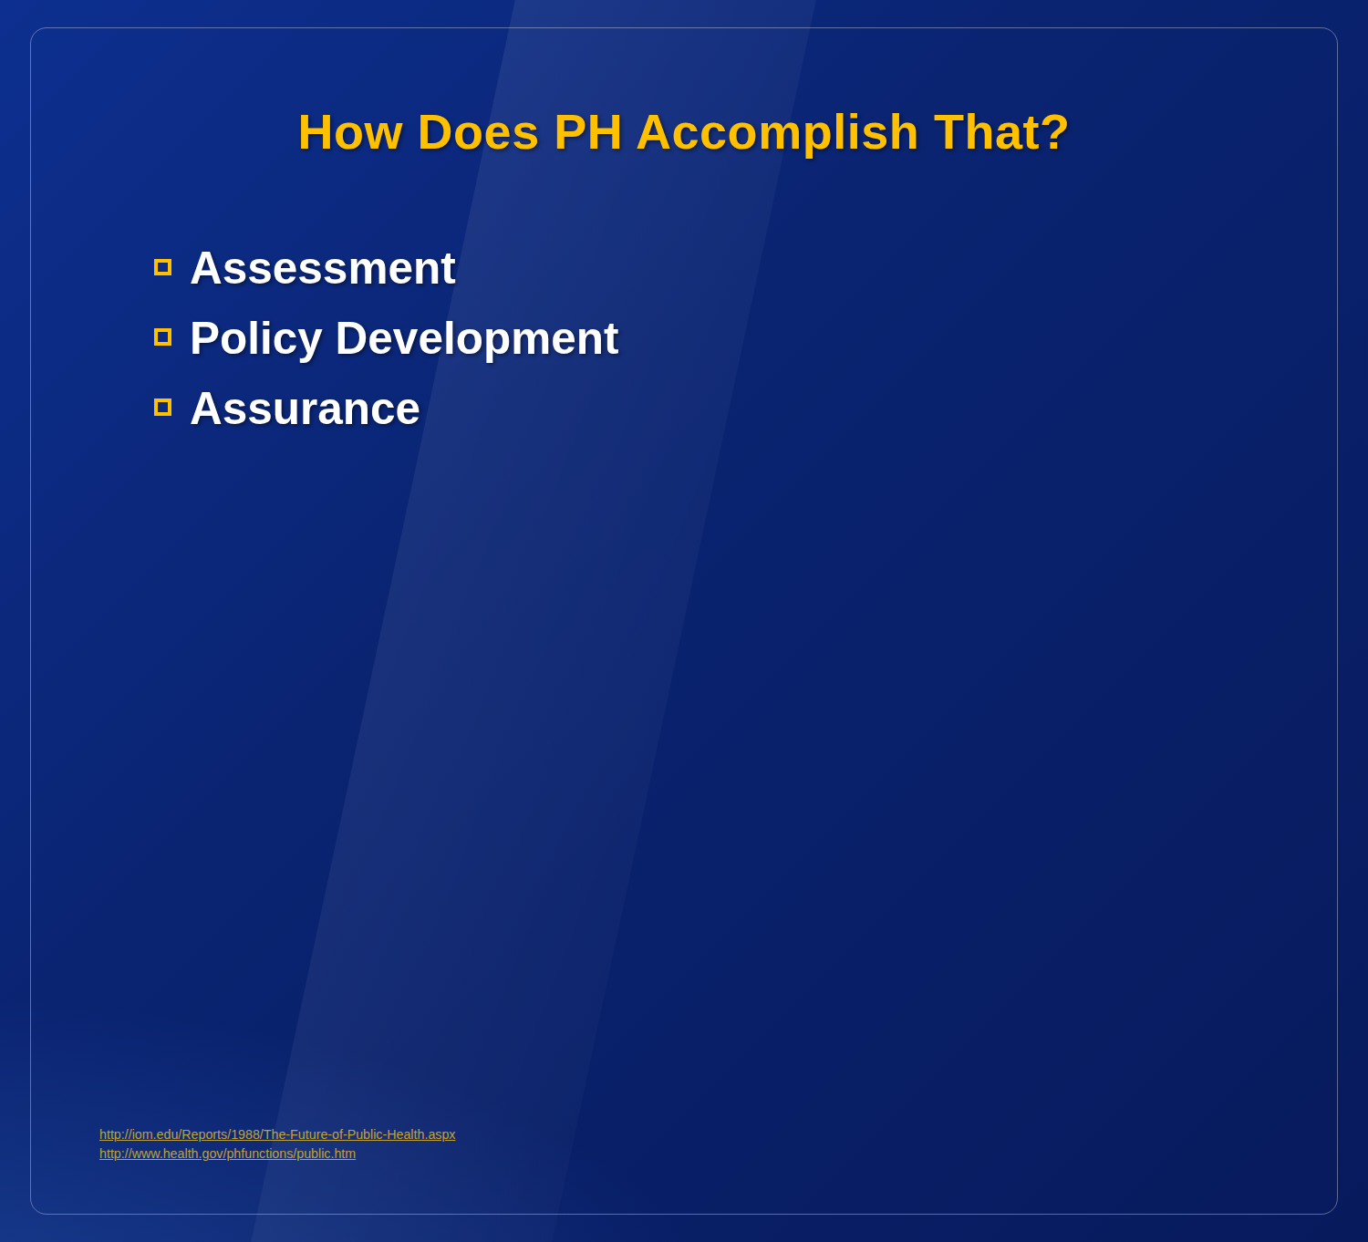How Does PH Accomplish That?
Assessment
Policy Development
Assurance
http://iom.edu/Reports/1988/The-Future-of-Public-Health.aspx
http://www.health.gov/phfunctions/public.htm